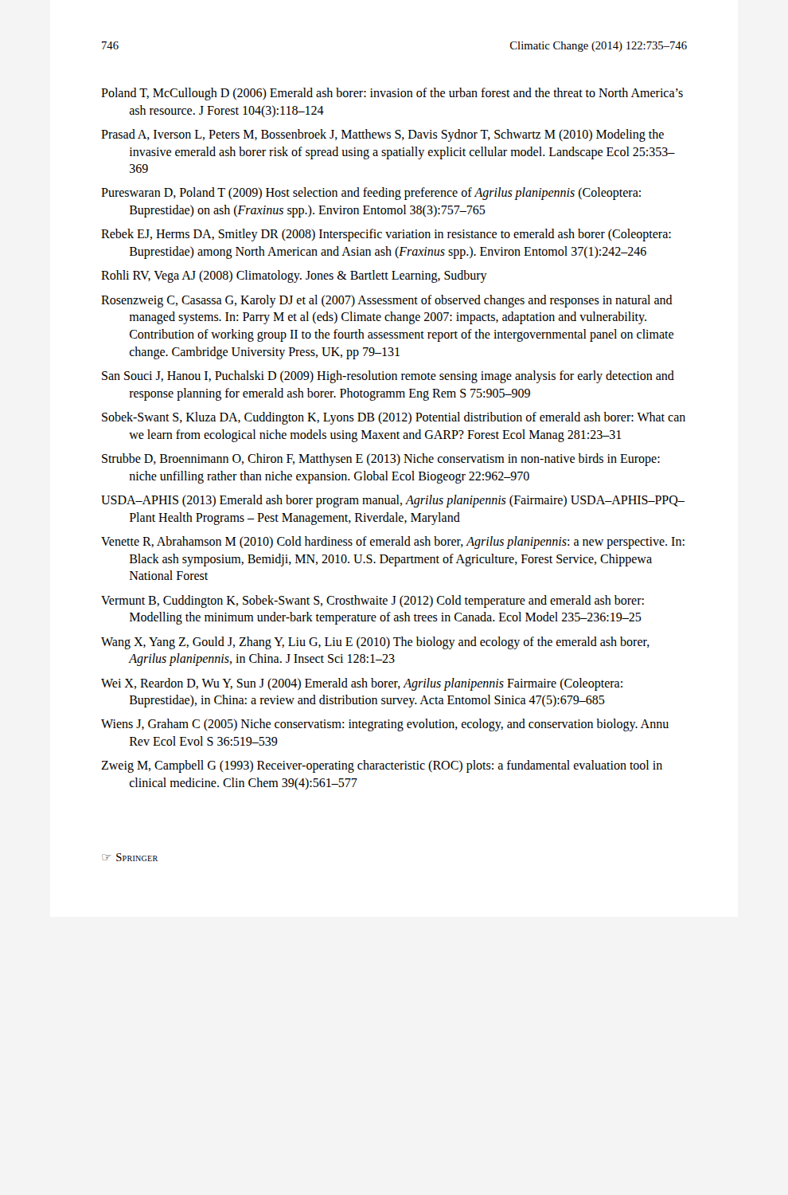746 Climatic Change (2014) 122:735–746
Poland T, McCullough D (2006) Emerald ash borer: invasion of the urban forest and the threat to North America’s ash resource. J Forest 104(3):118–124
Prasad A, Iverson L, Peters M, Bossenbroek J, Matthews S, Davis Sydnor T, Schwartz M (2010) Modeling the invasive emerald ash borer risk of spread using a spatially explicit cellular model. Landscape Ecol 25:353–369
Pureswaran D, Poland T (2009) Host selection and feeding preference of Agrilus planipennis (Coleoptera: Buprestidae) on ash (Fraxinus spp.). Environ Entomol 38(3):757–765
Rebek EJ, Herms DA, Smitley DR (2008) Interspecific variation in resistance to emerald ash borer (Coleoptera: Buprestidae) among North American and Asian ash (Fraxinus spp.). Environ Entomol 37(1):242–246
Rohli RV, Vega AJ (2008) Climatology. Jones & Bartlett Learning, Sudbury
Rosenzweig C, Casassa G, Karoly DJ et al (2007) Assessment of observed changes and responses in natural and managed systems. In: Parry M et al (eds) Climate change 2007: impacts, adaptation and vulnerability. Contribution of working group II to the fourth assessment report of the intergovernmental panel on climate change. Cambridge University Press, UK, pp 79–131
San Souci J, Hanou I, Puchalski D (2009) High-resolution remote sensing image analysis for early detection and response planning for emerald ash borer. Photogramm Eng Rem S 75:905–909
Sobek-Swant S, Kluza DA, Cuddington K, Lyons DB (2012) Potential distribution of emerald ash borer: What can we learn from ecological niche models using Maxent and GARP? Forest Ecol Manag 281:23–31
Strubbe D, Broennimann O, Chiron F, Matthysen E (2013) Niche conservatism in non-native birds in Europe: niche unfilling rather than niche expansion. Global Ecol Biogeogr 22:962–970
USDA–APHIS (2013) Emerald ash borer program manual, Agrilus planipennis (Fairmaire) USDA–APHIS–PPQ–Plant Health Programs – Pest Management, Riverdale, Maryland
Venette R, Abrahamson M (2010) Cold hardiness of emerald ash borer, Agrilus planipennis: a new perspective. In: Black ash symposium, Bemidji, MN, 2010. U.S. Department of Agriculture, Forest Service, Chippewa National Forest
Vermunt B, Cuddington K, Sobek-Swant S, Crosthwaite J (2012) Cold temperature and emerald ash borer: Modelling the minimum under-bark temperature of ash trees in Canada. Ecol Model 235–236:19–25
Wang X, Yang Z, Gould J, Zhang Y, Liu G, Liu E (2010) The biology and ecology of the emerald ash borer, Agrilus planipennis, in China. J Insect Sci 128:1–23
Wei X, Reardon D, Wu Y, Sun J (2004) Emerald ash borer, Agrilus planipennis Fairmaire (Coleoptera: Buprestidae), in China: a review and distribution survey. Acta Entomol Sinica 47(5):679–685
Wiens J, Graham C (2005) Niche conservatism: integrating evolution, ecology, and conservation biology. Annu Rev Ecol Evol S 36:519–539
Zweig M, Campbell G (1993) Receiver-operating characteristic (ROC) plots: a fundamental evaluation tool in clinical medicine. Clin Chem 39(4):561–577
☞Springer